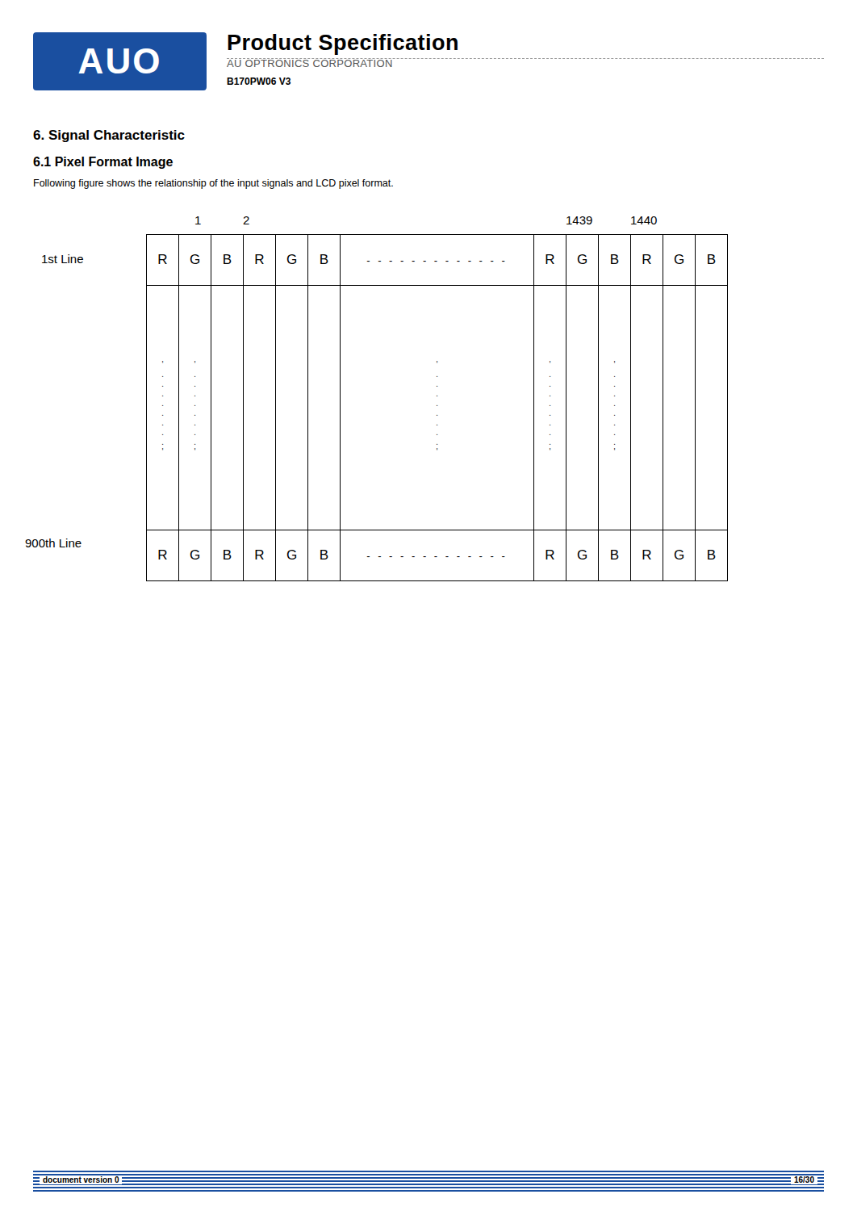AUO
Product Specification
AU OPTRONICS CORPORATION
B170PW06 V3
6. Signal Characteristic
6.1 Pixel Format Image
Following figure shows the relationship of the input signals and LCD pixel format.
1 2 1439 1440
1st Line
900th Line
| R | G | B | R | G | B | - - - - - - - - - - - - - | R | G | B | R | G | B |
| ' . . . . . . . . ' | ' . . . . . . . . ' | | | | | ' . . . . . . . . ' | ' . . . . . . . . ' | | ' . . . . . . . . ' | | | |
| R | G | B | R | G | B | - - - - - - - - - - - - - | R | G | B | R | G | B |
document version 0
16/30